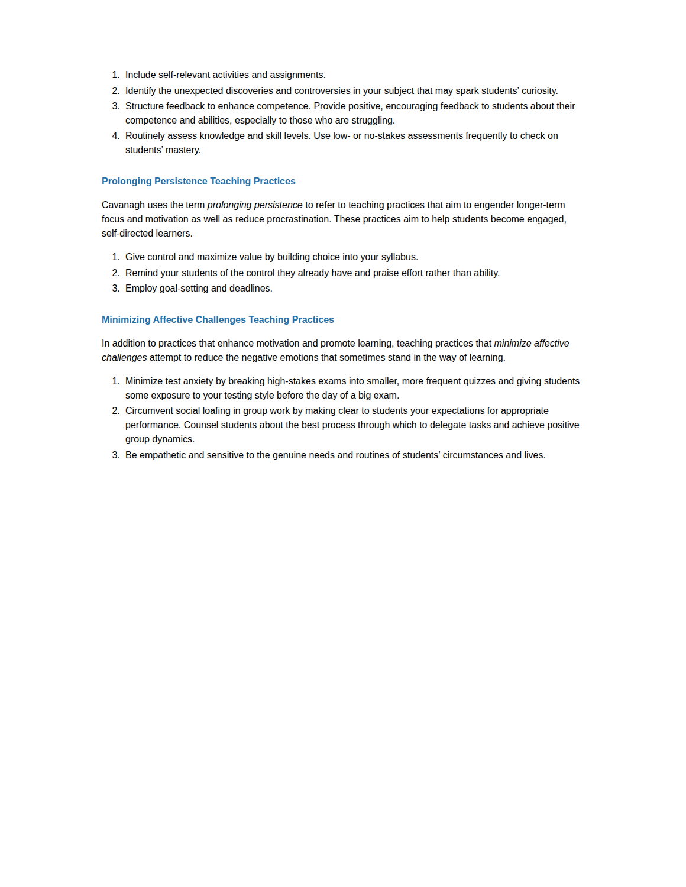Include self-relevant activities and assignments.
Identify the unexpected discoveries and controversies in your subject that may spark students’ curiosity.
Structure feedback to enhance competence. Provide positive, encouraging feedback to students about their competence and abilities, especially to those who are struggling.
Routinely assess knowledge and skill levels. Use low- or no-stakes assessments frequently to check on students’ mastery.
Prolonging Persistence Teaching Practices
Cavanagh uses the term prolonging persistence to refer to teaching practices that aim to engender longer-term focus and motivation as well as reduce procrastination. These practices aim to help students become engaged, self-directed learners.
Give control and maximize value by building choice into your syllabus.
Remind your students of the control they already have and praise effort rather than ability.
Employ goal-setting and deadlines.
Minimizing Affective Challenges Teaching Practices
In addition to practices that enhance motivation and promote learning, teaching practices that minimize affective challenges attempt to reduce the negative emotions that sometimes stand in the way of learning.
Minimize test anxiety by breaking high-stakes exams into smaller, more frequent quizzes and giving students some exposure to your testing style before the day of a big exam.
Circumvent social loafing in group work by making clear to students your expectations for appropriate performance. Counsel students about the best process through which to delegate tasks and achieve positive group dynamics.
Be empathetic and sensitive to the genuine needs and routines of students’ circumstances and lives.